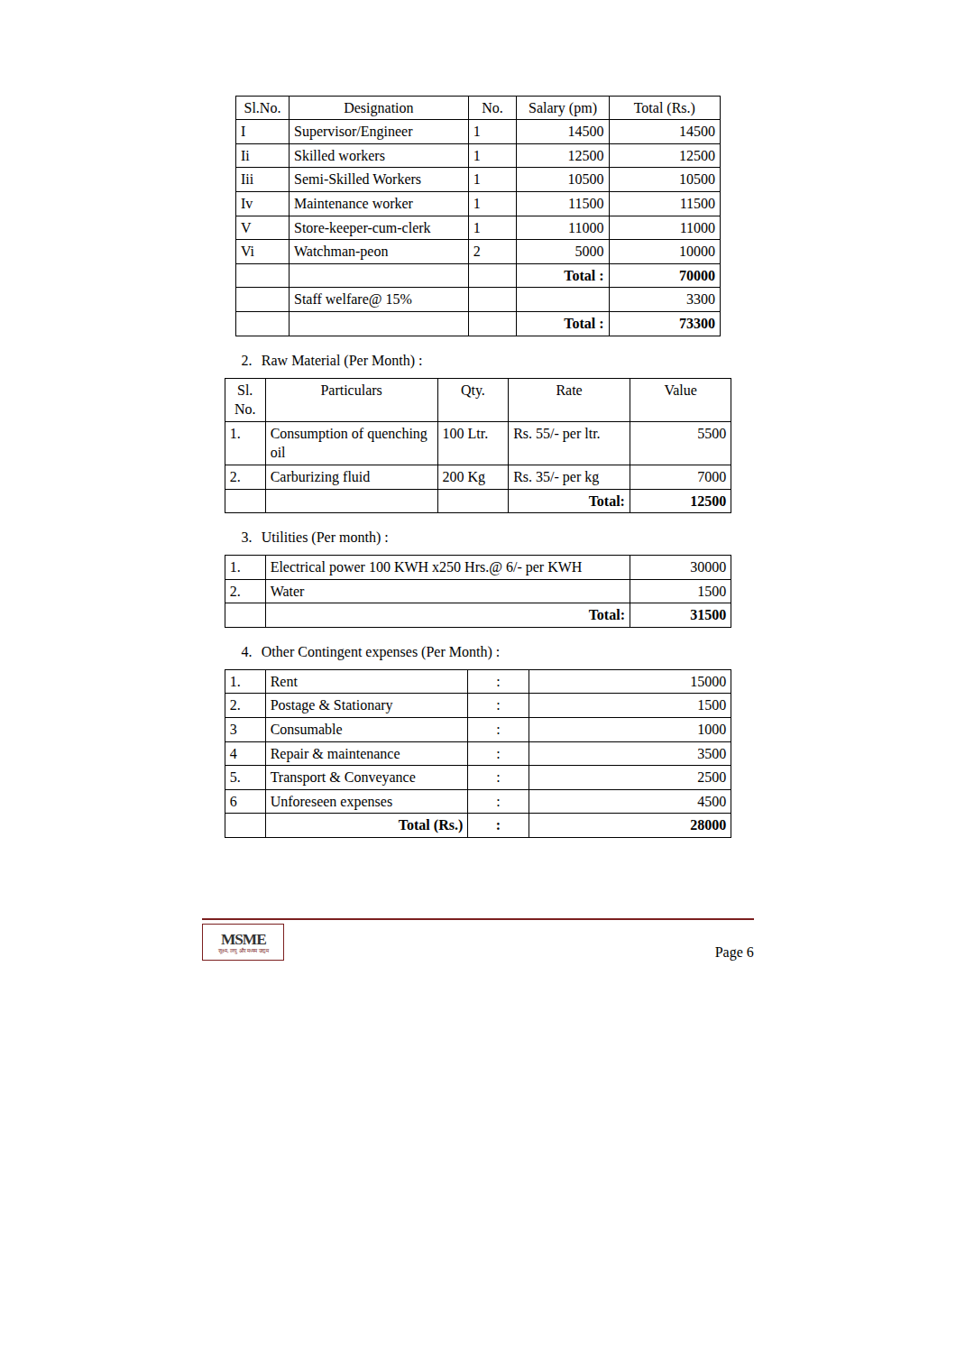| Sl.No. | Designation | No. | Salary (pm) | Total (Rs.) |
| --- | --- | --- | --- | --- |
| I | Supervisor/Engineer | 1 | 14500 | 14500 |
| Ii | Skilled workers | 1 | 12500 | 12500 |
| Iii | Semi-Skilled Workers | 1 | 10500 | 10500 |
| Iv | Maintenance worker | 1 | 11500 | 11500 |
| V | Store-keeper-cum-clerk | 1 | 11000 | 11000 |
| Vi | Watchman-peon | 2 | 5000 | 10000 |
| | | | Total : | 70000 |
| | Staff welfare@ 15% | | | 3300 |
| | | | Total : | 73300 |
2. Raw Material (Per Month) :
| Sl. No. | Particulars | Qty. | Rate | Value |
| --- | --- | --- | --- | --- |
| 1. | Consumption of quenching oil | 100 Ltr. | Rs. 55/- per ltr. | 5500 |
| 2. | Carburizing fluid | 200 Kg | Rs. 35/- per kg | 7000 |
| | | | Total: | 12500 |
3. Utilities (Per month) :
| 1. | Electrical power 100 KWH x250 Hrs.@ 6/- per KWH | 30000 |
| 2. | Water | 1500 |
| | Total: | 31500 |
4. Other Contingent expenses (Per Month) :
| 1. | Rent | : | 15000 |
| 2. | Postage & Stationary | : | 1500 |
| 3 | Consumable | : | 1000 |
| 4 | Repair & maintenance | : | 3500 |
| 5. | Transport & Conveyance | : | 2500 |
| 6 | Unforeseen expenses | : | 4500 |
| | Total (Rs.) | : | 28000 |
MSME
सूक्ष्म, लघु और मध्यम उद्यम
Page 6